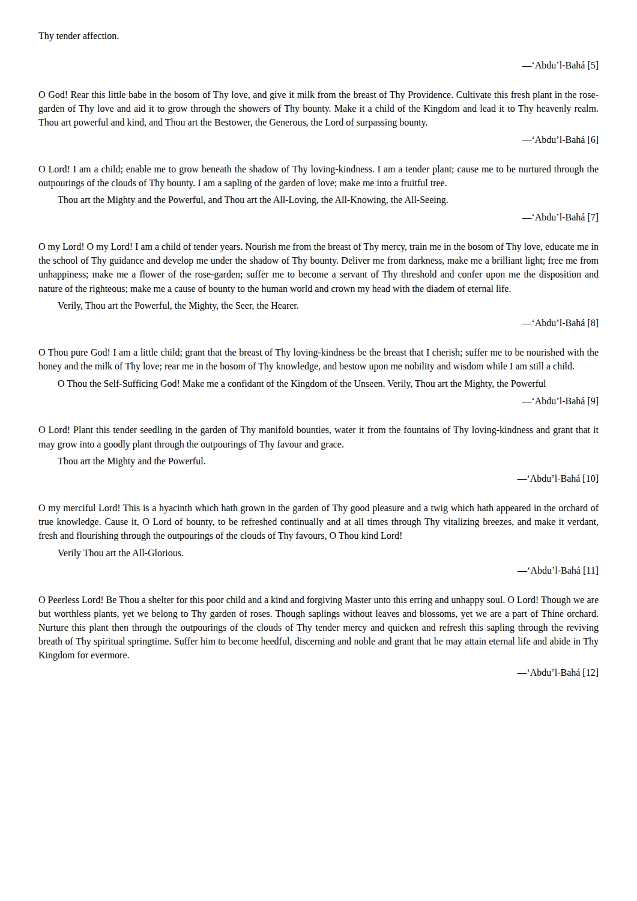Thy tender affection.
—‘Abdu’l‑Bahá [5]
O God! Rear this little babe in the bosom of Thy love, and give it milk from the breast of Thy Providence. Cultivate this fresh plant in the rose-garden of Thy love and aid it to grow through the showers of Thy bounty. Make it a child of the Kingdom and lead it to Thy heavenly realm. Thou art powerful and kind, and Thou art the Bestower, the Generous, the Lord of surpassing bounty.
—‘Abdu’l‑Bahá [6]
O Lord! I am a child; enable me to grow beneath the shadow of Thy loving-kindness. I am a tender plant; cause me to be nurtured through the outpourings of the clouds of Thy bounty. I am a sapling of the garden of love; make me into a fruitful tree.
Thou art the Mighty and the Powerful, and Thou art the All-Loving, the All-Knowing, the All-Seeing.
—‘Abdu’l‑Bahá [7]
O my Lord! O my Lord! I am a child of tender years. Nourish me from the breast of Thy mercy, train me in the bosom of Thy love, educate me in the school of Thy guidance and develop me under the shadow of Thy bounty. Deliver me from darkness, make me a brilliant light; free me from unhappiness; make me a flower of the rose-garden; suffer me to become a servant of Thy threshold and confer upon me the disposition and nature of the righteous; make me a cause of bounty to the human world and crown my head with the diadem of eternal life.
Verily, Thou art the Powerful, the Mighty, the Seer, the Hearer.
—‘Abdu’l‑Bahá [8]
O Thou pure God! I am a little child; grant that the breast of Thy loving-kindness be the breast that I cherish; suffer me to be nourished with the honey and the milk of Thy love; rear me in the bosom of Thy knowledge, and bestow upon me nobility and wisdom while I am still a child.
O Thou the Self-Sufficing God! Make me a confidant of the Kingdom of the Unseen. Verily, Thou art the Mighty, the Powerful
—‘Abdu’l‑Bahá [9]
O Lord! Plant this tender seedling in the garden of Thy manifold bounties, water it from the fountains of Thy loving-kindness and grant that it may grow into a goodly plant through the outpourings of Thy favour and grace.
Thou art the Mighty and the Powerful.
—‘Abdu’l‑Bahá [10]
O my merciful Lord! This is a hyacinth which hath grown in the garden of Thy good pleasure and a twig which hath appeared in the orchard of true knowledge. Cause it, O Lord of bounty, to be refreshed continually and at all times through Thy vitalizing breezes, and make it verdant, fresh and flourishing through the outpourings of the clouds of Thy favours, O Thou kind Lord!
Verily Thou art the All-Glorious.
—‘Abdu’l‑Bahá [11]
O Peerless Lord! Be Thou a shelter for this poor child and a kind and forgiving Master unto this erring and unhappy soul. O Lord! Though we are but worthless plants, yet we belong to Thy garden of roses. Though saplings without leaves and blossoms, yet we are a part of Thine orchard. Nurture this plant then through the outpourings of the clouds of Thy tender mercy and quicken and refresh this sapling through the reviving breath of Thy spiritual springtime. Suffer him to become heedful, discerning and noble and grant that he may attain eternal life and abide in Thy Kingdom for evermore.
—‘Abdu’l‑Bahá [12]